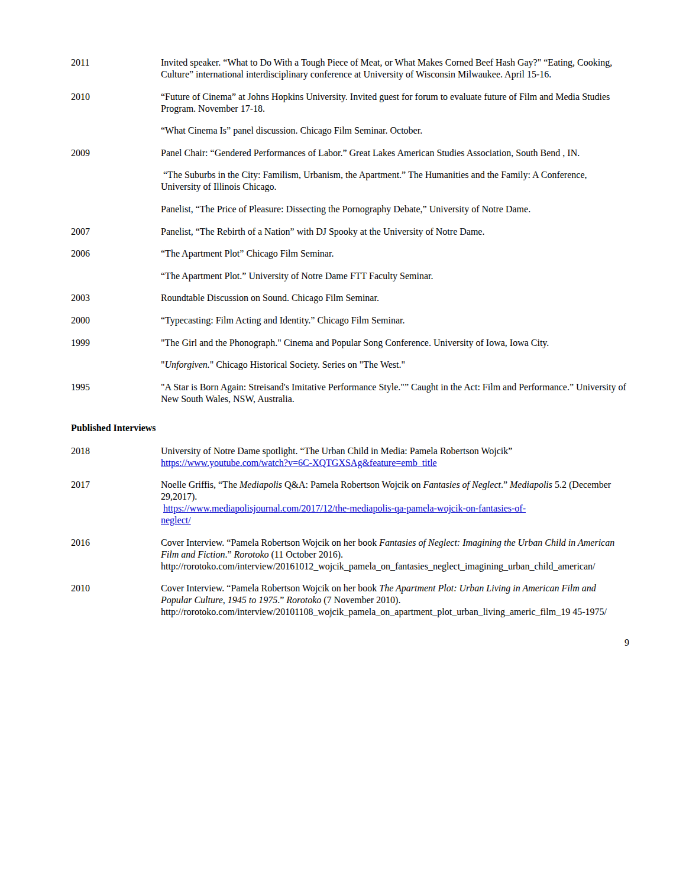2011
Invited speaker. “What to Do With a Tough Piece of Meat, or What Makes Corned Beef Hash Gay?" “Eating, Cooking, Culture” international interdisciplinary conference at University of Wisconsin Milwaukee. April 15-16.
2010
“Future of Cinema” at Johns Hopkins University. Invited guest for forum to evaluate future of Film and Media Studies Program. November 17-18.
“What Cinema Is” panel discussion. Chicago Film Seminar. October.
2009
Panel Chair: “Gendered Performances of Labor.” Great Lakes American Studies Association, South Bend , IN.
“The Suburbs in the City: Familism, Urbanism, the Apartment.” The Humanities and the Family: A Conference, University of Illinois Chicago.
Panelist, “The Price of Pleasure: Dissecting the Pornography Debate,” University of Notre Dame.
2007
Panelist, “The Rebirth of a Nation” with DJ Spooky at the University of Notre Dame.
2006
“The Apartment Plot” Chicago Film Seminar.
“The Apartment Plot.” University of Notre Dame FTT Faculty Seminar.
2003
Roundtable Discussion on Sound. Chicago Film Seminar.
2000
“Typecasting: Film Acting and Identity.” Chicago Film Seminar.
1999
"The Girl and the Phonograph." Cinema and Popular Song Conference. University of Iowa, Iowa City.
"Unforgiven." Chicago Historical Society. Series on "The West."
1995
"A Star is Born Again: Streisand's Imitative Performance Style."” Caught in the Act: Film and Performance.” University of New South Wales, NSW, Australia.
Published Interviews
2018
University of Notre Dame spotlight. “The Urban Child in Media: Pamela Robertson Wojcik”
https://www.youtube.com/watch?v=6C-XQTGXSAg&feature=emb_title
2017
Noelle Griffis, “The Mediapolis Q&A: Pamela Robertson Wojcik on Fantasies of Neglect.” Mediapolis 5.2 (December 29,2017).
https://www.mediapolisjournal.com/2017/12/the-mediapolis-qa-pamela-wojcik-on-fantasies-of-
neglect/
2016
Cover Interview. “Pamela Robertson Wojcik on her book Fantasies of Neglect: Imagining the Urban Child in American Film and Fiction.” Rorotoko (11 October 2016).
http://rorotoko.com/interview/20161012_wojcik_pamela_on_fantasies_neglect_imagining_urban_child_american/
2010
Cover Interview. “Pamela Robertson Wojcik on her book The Apartment Plot: Urban Living in American Film and Popular Culture, 1945 to 1975.” Rorotoko (7 November 2010).
http://rorotoko.com/interview/20101108_wojcik_pamela_on_apartment_plot_urban_living_americ_film_19 45-1975/
9